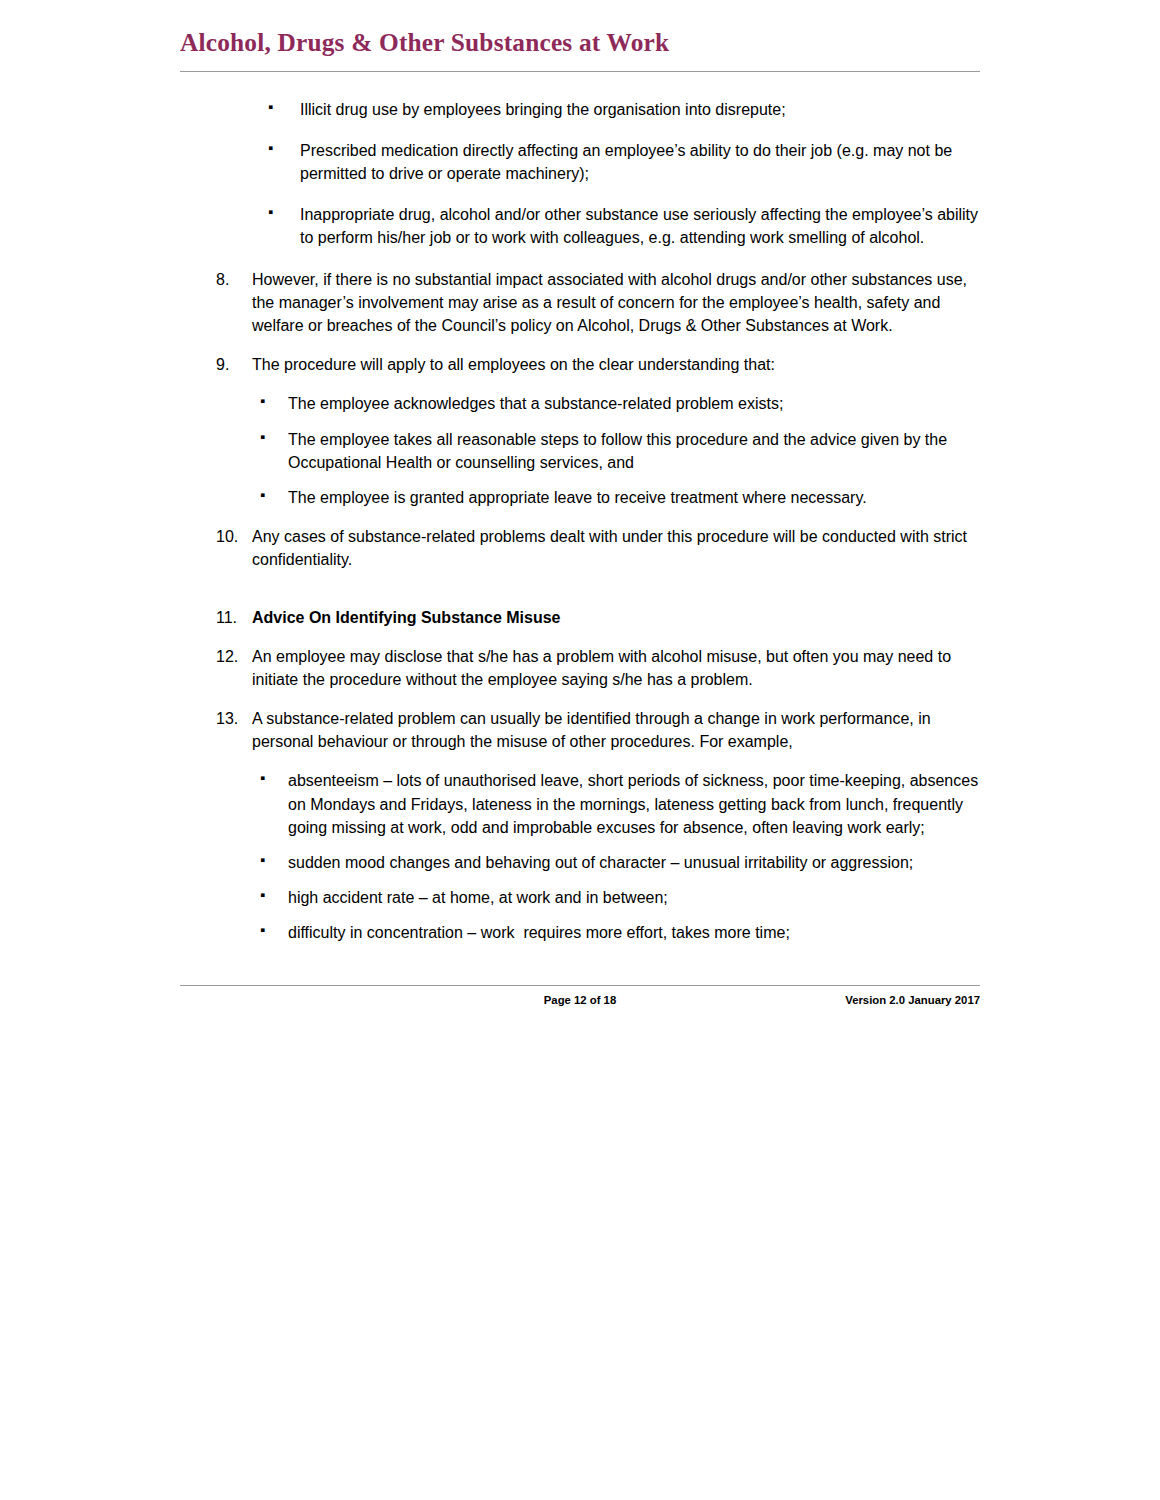Alcohol, Drugs & Other Substances at Work
Illicit drug use by employees bringing the organisation into disrepute;
Prescribed medication directly affecting an employee’s ability to do their job (e.g. may not be permitted to drive or operate machinery);
Inappropriate drug, alcohol and/or other substance use seriously affecting the employee’s ability to perform his/her job or to work with colleagues, e.g. attending work smelling of alcohol.
8.
However, if there is no substantial impact associated with alcohol drugs and/or other substances use, the manager’s involvement may arise as a result of concern for the employee’s health, safety and welfare or breaches of the Council’s policy on Alcohol, Drugs & Other Substances at Work.
9.
The procedure will apply to all employees on the clear understanding that:
The employee acknowledges that a substance-related problem exists;
The employee takes all reasonable steps to follow this procedure and the advice given by the Occupational Health or counselling services, and
The employee is granted appropriate leave to receive treatment where necessary.
10.
Any cases of substance-related problems dealt with under this procedure will be conducted with strict confidentiality.
11.
Advice On Identifying Substance Misuse
12.
An employee may disclose that s/he has a problem with alcohol misuse, but often you may need to initiate the procedure without the employee saying s/he has a problem.
13.
A substance-related problem can usually be identified through a change in work performance, in personal behaviour or through the misuse of other procedures. For example,
absenteeism – lots of unauthorised leave, short periods of sickness, poor time-keeping, absences on Mondays and Fridays, lateness in the mornings, lateness getting back from lunch, frequently going missing at work, odd and improbable excuses for absence, often leaving work early;
sudden mood changes and behaving out of character – unusual irritability or aggression;
high accident rate – at home, at work and in between;
difficulty in concentration – work requires more effort, takes more time;
Page 12 of 18
Version 2.0 January 2017